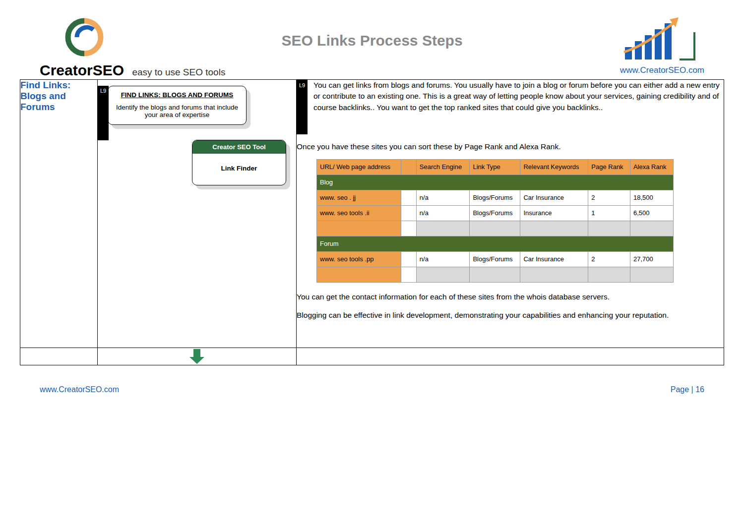CreatorSEO easy to use SEO tools
SEO Links Process Steps
www.CreatorSEO.com
| Find Links: Blogs and Forums | L9 FIND LINKS: BLOGS AND FORUMS Identify the blogs and forums that include your area of expertise Creator SEO Tool Link Finder | L9 You can get links from blogs and forums. You usually have to join a blog or forum before you can either add a new entry or contribute to an existing one. This is a great way of letting people know about your services, gaining credibility and of course backlinks.. You want to get the top ranked sites that could give you backlinks.. Once you have these sites you can sort these by Page Rank and Alexa Rank. / URL/ Web page address / / Search Engine / Link Type / Relevant Keywords / Page Rank / Alexa Rank / / --- / --- / --- / --- / --- / --- / --- / / Blog / / www. seo . jj / / n/a / Blogs/Forums / Car Insurance / 2 / 18,500 / / www. seo tools .ii / / n/a / Blogs/Forums / Insurance / 1 / 6,500 / / Forum / / www. seo tools .pp / / n/a / Blogs/Forums / Car Insurance / 2 / 27,700 / You can get the contact information for each of these sites from the whois database servers. Blogging can be effective in link development, demonstrating your capabilities and enhancing your reputation. |
www.CreatorSEO.com
Page | 16